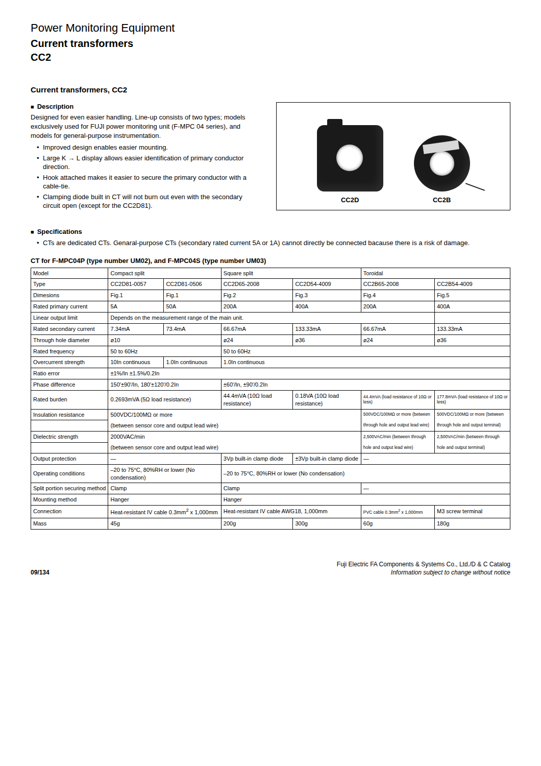Power Monitoring Equipment
Current transformers
CC2
Current transformers, CC2
Description
Designed for even easier handling. Line-up consists of two types; models exclusively used for FUJI power monitoring unit (F-MPC 04 series), and models for general-purpose instrumentation.
Improved design enables easier mounting.
Large K → L display allows easier identification of primary conductor direction.
Hook attached makes it easier to secure the primary conductor with a cable-tie.
Clamping diode built in CT will not burn out even with the secondary circuit open (except for the CC2D81).
CC2D
CC2B
Specifications
CTs are dedicated CTs. Genaral-purpose CTs (secondary rated current 5A or 1A) cannot directly be connected bacause there is a risk of damage.
CT for F-MPC04P (type number UM02), and F-MPC04S (type number UM03)
| Model | Compact split | Square split | Toroidal |
| Type | CC2D81-0057 | CC2D81-0506 | CC2D65-2008 | CC2D54-4009 | CC2B65-2008 | CC2B54-4009 |
| Dimesions | Fig.1 | Fig.1 | Fig.2 | Fig.3 | Fig.4 | Fig.5 |
| Rated primary current | 5A | 50A | 200A | 400A | 200A | 400A |
| Linear output limit | Depends on the measurement range of the main unit. | |
| Rated secondary current | 7.34mA | 73.4mA | 66.67mA | 133.33mA | 66.67mA | 133.33mA |
| Through hole diameter | ø10 | ø24 | ø36 | ø24 | ø36 |
| Rated frequency | 50 to 60Hz | 50 to 60Hz |
| Overcurrent strength | 10In continuous | 1.0In continuous | 1.0In continuous |
| Ratio error | ±1%/In ±1.5%/0.2In |
| Phase difference | 150'±90'/In, 180'±120'/0.2In | ±60'/In, ±90'/0.2In |
| Rated burden | 0.2693mVA (5Ω load resistance) | 44.4mVA (10Ω load resistance) | 0.18VA (10Ω load resistance) | 44.4mVA (load resistance of 10Ω or less) | 177.8mVA (load resistance of 10Ω or less) |
| Insulation resistance | 500VDC/100MΩ or more | 500VDC/100MΩ or more (between | 500VDC/100MΩ or more (between |
| | (between sensor core and output lead wire) | through hole and output lead wire) | through hole and output terminal) |
| Dielectric strength | 2000VAC/min | 2,500VAC/min (between through | 2,500VAC/min (between through |
| | (between sensor core and output lead wire) | hole and output lead wire) | hole and output terminal) |
| Output protection | — | 3Vp built-in clamp diode | ±3Vp built-in clamp diode | — |
| Operating conditions | –20 to 75°C, 80%RH or lower (No condensation) | –20 to 75°C, 80%RH or lower (No condensation) |
| Split portion securing method | Clamp | Clamp | — |
| Mounting method | Hanger | Hanger |
| Connection | Heat-resistant IV cable 0.3mm 2 x 1,000mm | Heat-resistant IV cable AWG18, 1,000mm | PVC cable 0.3mm 2 x 1,000mm | M3 screw terminal |
| Mass | 45g | 200g | 300g | 60g | 180g |
09/134
Fuji Electric FA Components & Systems Co., Ltd./D & C Catalog
Information subject to change without notice